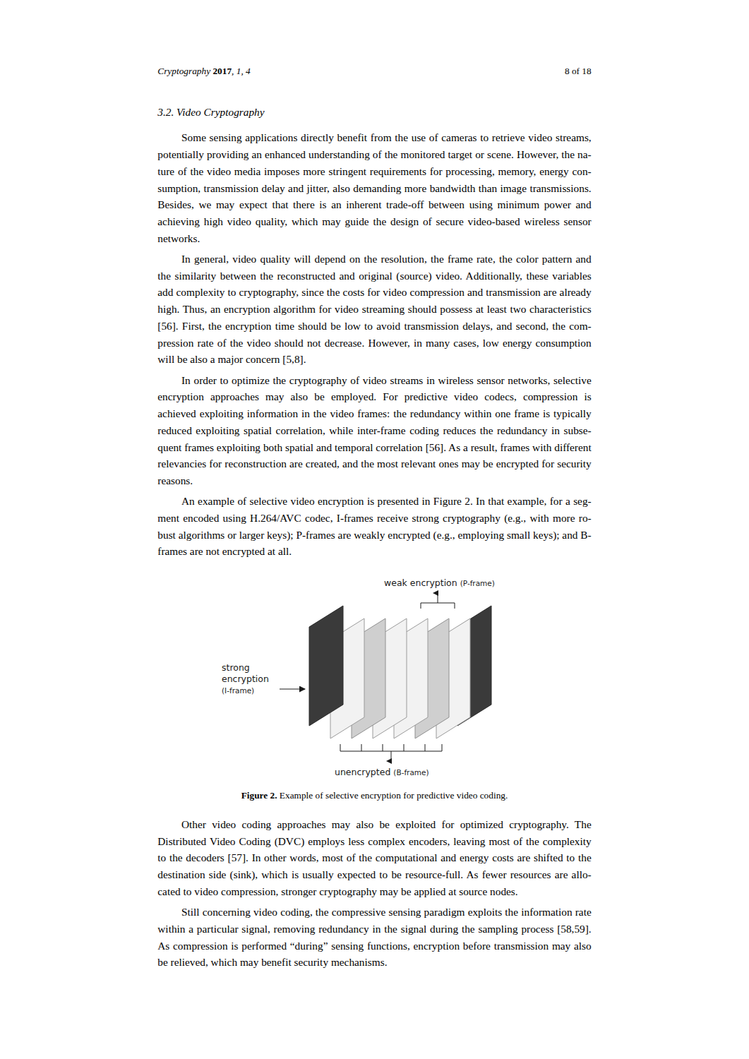Cryptography 2017, 1, 4
8 of 18
3.2. Video Cryptography
Some sensing applications directly benefit from the use of cameras to retrieve video streams, potentially providing an enhanced understanding of the monitored target or scene. However, the nature of the video media imposes more stringent requirements for processing, memory, energy consumption, transmission delay and jitter, also demanding more bandwidth than image transmissions. Besides, we may expect that there is an inherent trade-off between using minimum power and achieving high video quality, which may guide the design of secure video-based wireless sensor networks.
In general, video quality will depend on the resolution, the frame rate, the color pattern and the similarity between the reconstructed and original (source) video. Additionally, these variables add complexity to cryptography, since the costs for video compression and transmission are already high. Thus, an encryption algorithm for video streaming should possess at least two characteristics [56]. First, the encryption time should be low to avoid transmission delays, and second, the compression rate of the video should not decrease. However, in many cases, low energy consumption will be also a major concern [5,8].
In order to optimize the cryptography of video streams in wireless sensor networks, selective encryption approaches may also be employed. For predictive video codecs, compression is achieved exploiting information in the video frames: the redundancy within one frame is typically reduced exploiting spatial correlation, while inter-frame coding reduces the redundancy in subsequent frames exploiting both spatial and temporal correlation [56]. As a result, frames with different relevancies for reconstruction are created, and the most relevant ones may be encrypted for security reasons.
An example of selective video encryption is presented in Figure 2. In that example, for a segment encoded using H.264/AVC codec, I-frames receive strong cryptography (e.g., with more robust algorithms or larger keys); P-frames are weakly encrypted (e.g., employing small keys); and B-frames are not encrypted at all.
weak encryption(P-frame) strong encryption (I-frame) unencrypted(B-frame)
Figure 2. Example of selective encryption for predictive video coding.
Other video coding approaches may also be exploited for optimized cryptography. The Distributed Video Coding (DVC) employs less complex encoders, leaving most of the complexity to the decoders [57]. In other words, most of the computational and energy costs are shifted to the destination side (sink), which is usually expected to be resource-full. As fewer resources are allocated to video compression, stronger cryptography may be applied at source nodes.
Still concerning video coding, the compressive sensing paradigm exploits the information rate within a particular signal, removing redundancy in the signal during the sampling process [58,59]. As compression is performed “during” sensing functions, encryption before transmission may also be relieved, which may benefit security mechanisms.